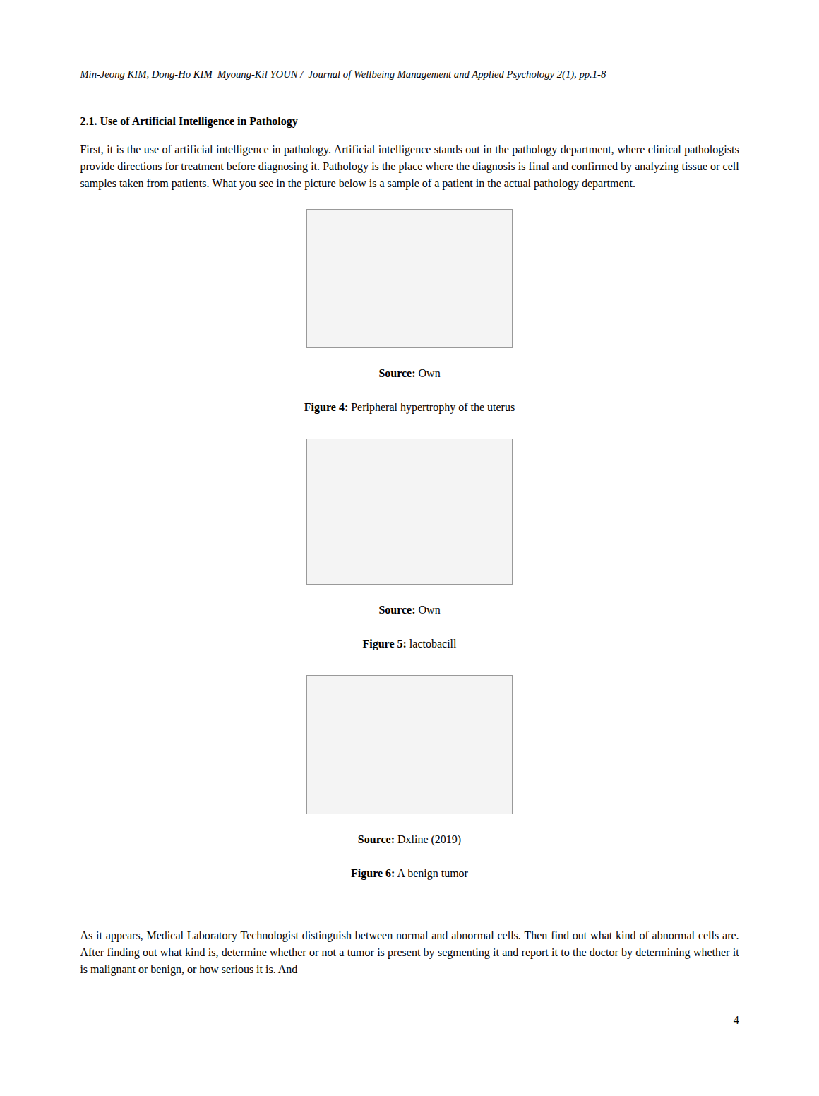Min-Jeong KIM, Dong-Ho KIM Myoung-Kil YOUN / Journal of Wellbeing Management and Applied Psychology 2(1), pp.1-8
2.1. Use of Artificial Intelligence in Pathology
First, it is the use of artificial intelligence in pathology. Artificial intelligence stands out in the pathology department, where clinical pathologists provide directions for treatment before diagnosing it. Pathology is the place where the diagnosis is final and confirmed by analyzing tissue or cell samples taken from patients. What you see in the picture below is a sample of a patient in the actual pathology department.
Source: Own
Figure 4: Peripheral hypertrophy of the uterus
Source: Own
Figure 5: lactobacill
Source: Dxline (2019)
Figure 6: A benign tumor
As it appears, Medical Laboratory Technologist distinguish between normal and abnormal cells. Then find out what kind of abnormal cells are. After finding out what kind is, determine whether or not a tumor is present by segmenting it and report it to the doctor by determining whether it is malignant or benign, or how serious it is. And
4